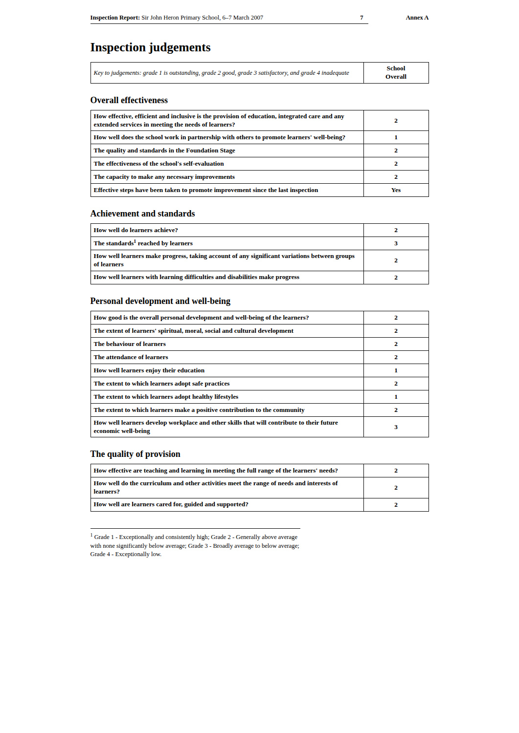Inspection Report: Sir John Heron Primary School, 6–7 March 2007 7
Annex A
Inspection judgements
| Key to judgements: grade 1 is outstanding, grade 2 good, grade 3 satisfactory, and grade 4 inadequate | School Overall |
Overall effectiveness
| How effective, efficient and inclusive is the provision of education, integrated care and any extended services in meeting the needs of learners? | 2 |
| How well does the school work in partnership with others to promote learners' well-being? | 1 |
| The quality and standards in the Foundation Stage | 2 |
| The effectiveness of the school's self-evaluation | 2 |
| The capacity to make any necessary improvements | 2 |
| Effective steps have been taken to promote improvement since the last inspection | Yes |
Achievement and standards
| How well do learners achieve? | 2 |
| The standards 1 reached by learners | 3 |
| How well learners make progress, taking account of any significant variations between groups of learners | 2 |
| How well learners with learning difficulties and disabilities make progress | 2 |
Personal development and well-being
| How good is the overall personal development and well-being of the learners? | 2 |
| The extent of learners' spiritual, moral, social and cultural development | 2 |
| The behaviour of learners | 2 |
| The attendance of learners | 2 |
| How well learners enjoy their education | 1 |
| The extent to which learners adopt safe practices | 2 |
| The extent to which learners adopt healthy lifestyles | 1 |
| The extent to which learners make a positive contribution to the community | 2 |
| How well learners develop workplace and other skills that will contribute to their future economic well-being | 3 |
The quality of provision
| How effective are teaching and learning in meeting the full range of the learners' needs? | 2 |
| How well do the curriculum and other activities meet the range of needs and interests of learners? | 2 |
| How well are learners cared for, guided and supported? | 2 |
1 Grade 1 - Exceptionally and consistently high; Grade 2 - Generally above average with none significantly below average; Grade 3 - Broadly average to below average; Grade 4 - Exceptionally low.